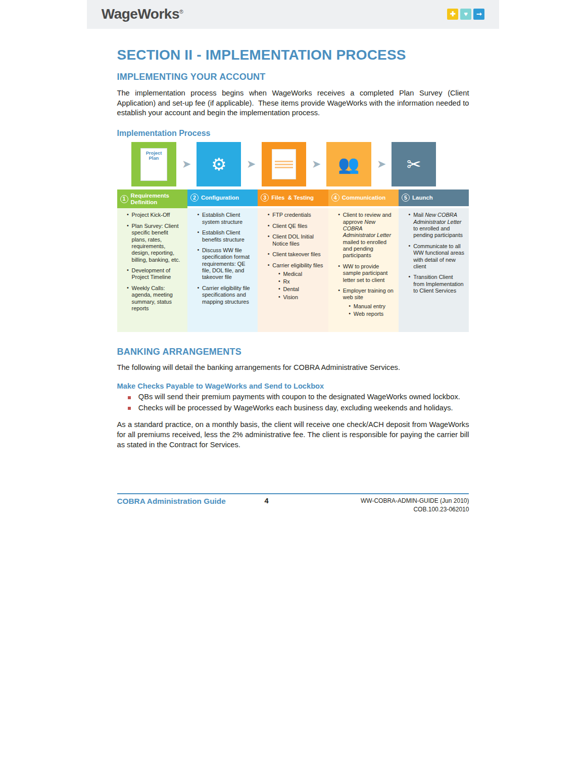WageWorks®
✚ ♥ ➞
SECTION II - IMPLEMENTATION PROCESS
IMPLEMENTING YOUR ACCOUNT
The implementation process begins when WageWorks receives a completed Plan Survey (Client Application) and set-up fee (if applicable). These items provide WageWorks with the information needed to establish your account and begin the implementation process.
Implementation Process
Project
Plan
➤
⚙
➤
➤
👥
➤
✂
| 1 Requirements Definition | 2 Configuration | 3 Files & Testing | 4 Communication | 5 Launch |
| Project Kick-Off Plan Survey: Client specific benefit plans, rates, requirements, design, reporting, billing, banking, etc. Development of Project Timeline Weekly Calls: agenda, meeting summary, status reports | Establish Client system structure Establish Client benefits structure Discuss WW file specification format requirements: QE file, DOL file, and takeover file Carrier eligibility file specifications and mapping structures | FTP credentials Client QE files Client DOL Initial Notice files Client takeover files Carrier eligibility files Medical Rx Dental Vision | Client to review and approve New COBRA Administrator Letter mailed to enrolled and pending participants WW to provide sample participant letter set to client Employer training on web site Manual entry Web reports | Mail New COBRA Administrator Letter to enrolled and pending participants Communicate to all WW functional areas with detail of new client Transition Client from Implementation to Client Services |
BANKING ARRANGEMENTS
The following will detail the banking arrangements for COBRA Administrative Services.
Make Checks Payable to WageWorks and Send to Lockbox
QBs will send their premium payments with coupon to the designated WageWorks owned lockbox.
Checks will be processed by WageWorks each business day, excluding weekends and holidays.
As a standard practice, on a monthly basis, the client will receive one check/ACH deposit from WageWorks for all premiums received, less the 2% administrative fee. The client is responsible for paying the carrier bill as stated in the Contract for Services.
COBRA Administration Guide
4
WW-COBRA-ADMIN-GUIDE (Jun 2010)
COB.100.23-062010